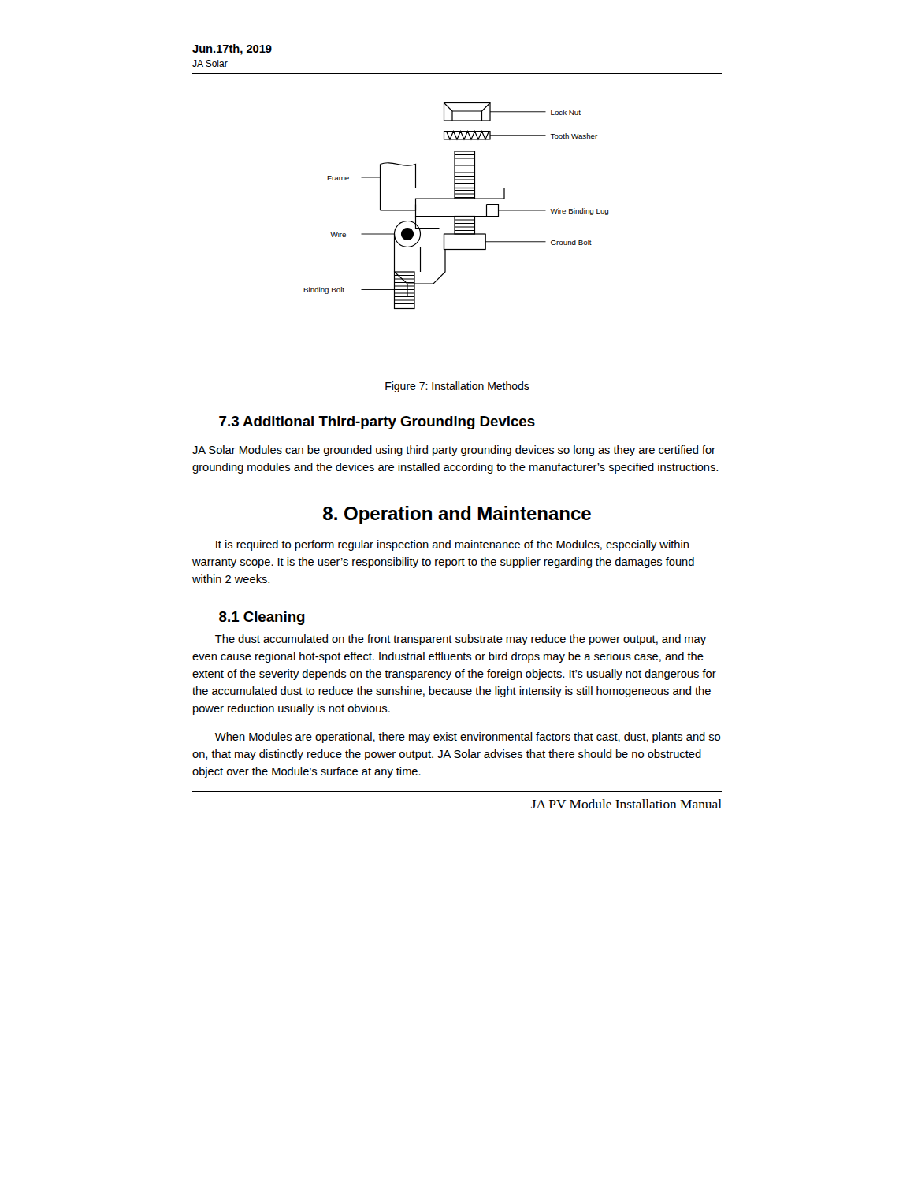Jun.17th, 2019
JA Solar
Lock Nut Tooth Washer Frame Wire Binding Lug Ground Bolt Wire Binding Bolt
Figure 7: Installation Methods
7.3 Additional Third-party Grounding Devices
JA Solar Modules can be grounded using third party grounding devices so long as they are certified for grounding modules and the devices are installed according to the manufacturer’s specified instructions.
8. Operation and Maintenance
It is required to perform regular inspection and maintenance of the Modules, especially within warranty scope. It is the user’s responsibility to report to the supplier regarding the damages found within 2 weeks.
8.1 Cleaning
The dust accumulated on the front transparent substrate may reduce the power output, and may even cause regional hot-spot effect. Industrial effluents or bird drops may be a serious case, and the extent of the severity depends on the transparency of the foreign objects. It’s usually not dangerous for the accumulated dust to reduce the sunshine, because the light intensity is still homogeneous and the power reduction usually is not obvious.
When Modules are operational, there may exist environmental factors that cast, dust, plants and so on, that may distinctly reduce the power output. JA Solar advises that there should be no obstructed object over the Module’s surface at any time.
JA PV Module Installation Manual